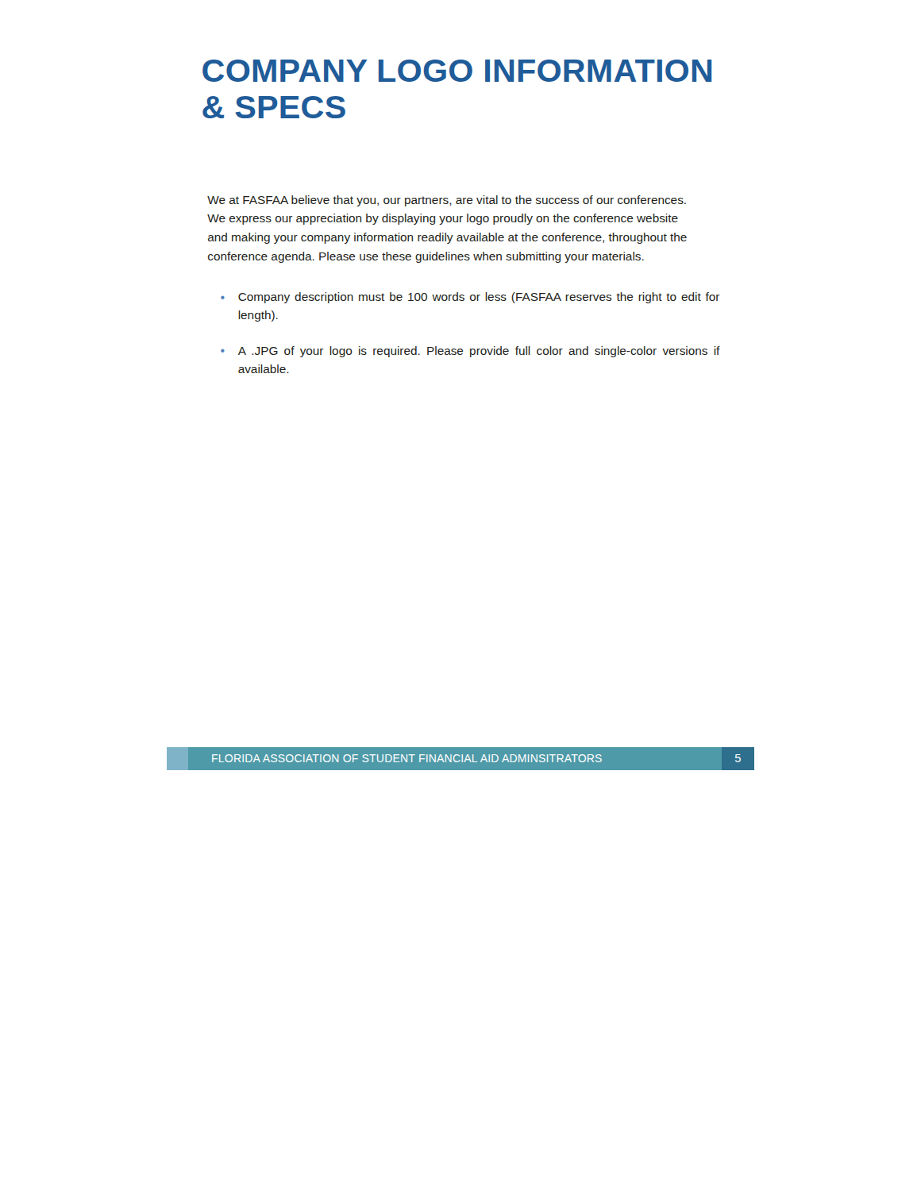COMPANY LOGO INFORMATION & SPECS
We at FASFAA believe that you, our partners, are vital to the success of our conferences. We express our appreciation by displaying your logo proudly on the conference website and making your company information readily available at the conference, throughout the conference agenda. Please use these guidelines when submitting your materials.
Company description must be 100 words or less (FASFAA reserves the right to edit for length).
A .JPG of your logo is required. Please provide full color and single-color versions if available.
FLORIDA ASSOCIATION OF STUDENT FINANCIAL AID ADMINSITRATORS
5